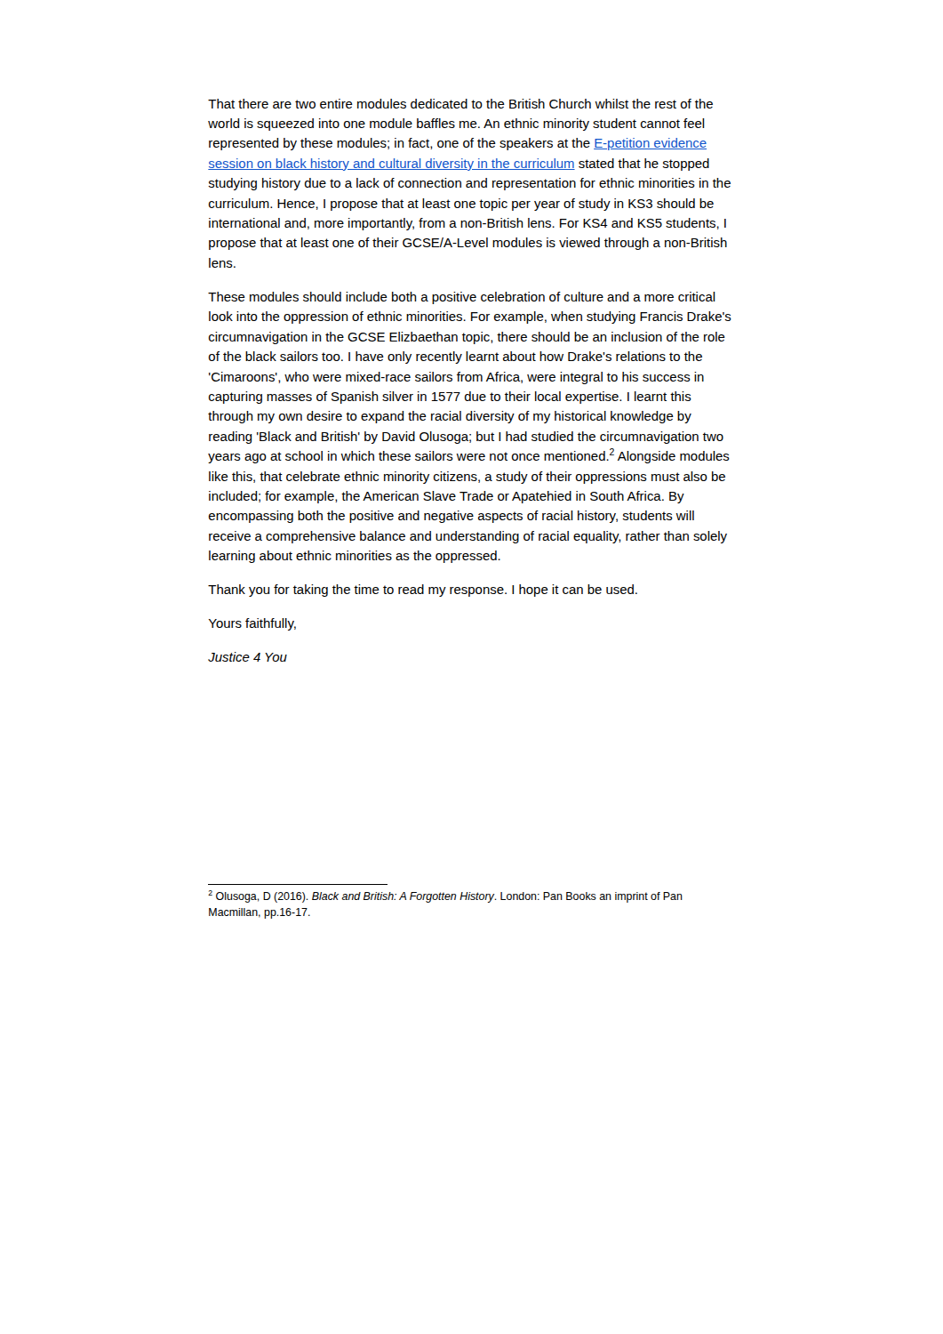That there are two entire modules dedicated to the British Church whilst the rest of the world is squeezed into one module baffles me. An ethnic minority student cannot feel represented by these modules; in fact, one of the speakers at the E-petition evidence session on black history and cultural diversity in the curriculum stated that he stopped studying history due to a lack of connection and representation for ethnic minorities in the curriculum. Hence, I propose that at least one topic per year of study in KS3 should be international and, more importantly, from a non-British lens. For KS4 and KS5 students, I propose that at least one of their GCSE/A-Level modules is viewed through a non-British lens.
These modules should include both a positive celebration of culture and a more critical look into the oppression of ethnic minorities. For example, when studying Francis Drake's circumnavigation in the GCSE Elizbaethan topic, there should be an inclusion of the role of the black sailors too. I have only recently learnt about how Drake's relations to the 'Cimaroons', who were mixed-race sailors from Africa, were integral to his success in capturing masses of Spanish silver in 1577 due to their local expertise. I learnt this through my own desire to expand the racial diversity of my historical knowledge by reading 'Black and British' by David Olusoga; but I had studied the circumnavigation two years ago at school in which these sailors were not once mentioned.2 Alongside modules like this, that celebrate ethnic minority citizens, a study of their oppressions must also be included; for example, the American Slave Trade or Apatehied in South Africa. By encompassing both the positive and negative aspects of racial history, students will receive a comprehensive balance and understanding of racial equality, rather than solely learning about ethnic minorities as the oppressed.
Thank you for taking the time to read my response. I hope it can be used.
Yours faithfully,
Justice 4 You
2 Olusoga, D (2016). Black and British: A Forgotten History. London: Pan Books an imprint of Pan Macmillan, pp.16-17.